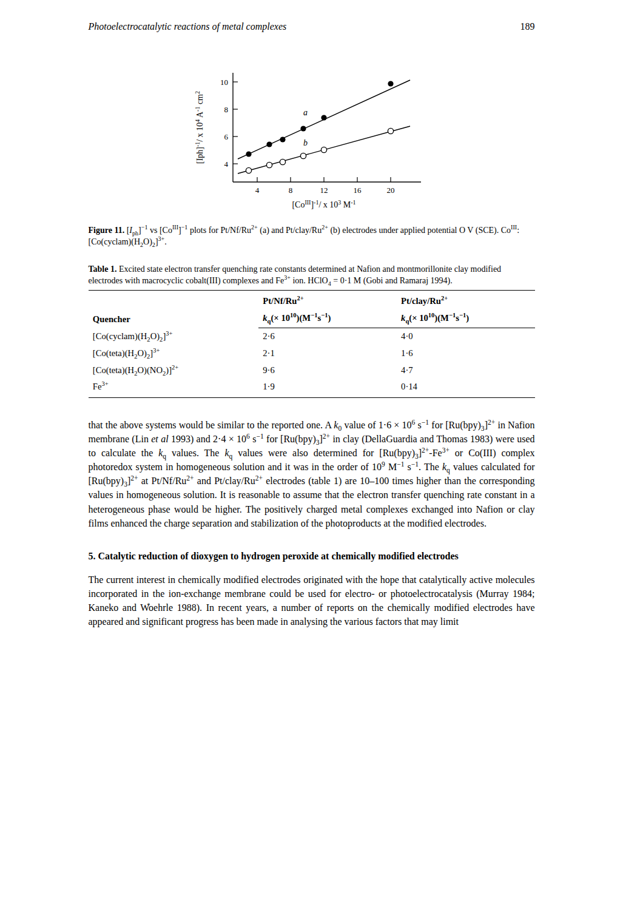Photoelectrocatalytic reactions of metal complexes 189
10 8 6 4 4 8 12 16 20 a b [Iph]-1/ x 104 A-1 cm2 [CoIII]-1/ x 103 M-1
Figure 11. [Iph]−1 vs [CoIII]−1 plots for Pt/Nf/Ru2+ (a) and Pt/clay/Ru2+ (b) electrodes under applied potential O V (SCE). CoIII: [Co(cyclam)(H2O)2]3+.
Table 1. Excited state electron transfer quenching rate constants determined at Nafion and montmorillonite clay modified electrodes with macrocyclic cobalt(III) complexes and Fe3+ ion. HClO4 = 0·1 M (Gobi and Ramaraj 1994).
| Quencher | Pt/Nf/Ru 2+ | Pt/clay/Ru 2+ |
| --- | --- | --- |
| k q (× 10 10 )(M −1 s −1 ) | k q (× 10 10 )(M −1 s −1 ) |
| [Co(cyclam)(H 2 O) 2 ] 3+ | 2·6 | 4·0 |
| [Co(teta)(H 2 O) 2 ] 3+ | 2·1 | 1·6 |
| [Co(teta)(H 2 O)(NO 2 )] 2+ | 9·6 | 4·7 |
| Fe 3+ | 1·9 | 0·14 |
that the above systems would be similar to the reported one. A k0 value of 1·6 × 106 s−1 for [Ru(bpy)3]2+ in Nafion membrane (Lin et al 1993) and 2·4 × 106 s−1 for [Ru(bpy)3]2+ in clay (DellaGuardia and Thomas 1983) were used to calculate the kq values. The kq values were also determined for [Ru(bpy)3]2+-Fe3+ or Co(III) complex photoredox system in homogeneous solution and it was in the order of 109 M−1 s−1. The kq values calculated for [Ru(bpy)3]2+ at Pt/Nf/Ru2+ and Pt/clay/Ru2+ electrodes (table 1) are 10–100 times higher than the corresponding values in homogeneous solution. It is reasonable to assume that the electron transfer quenching rate constant in a heterogeneous phase would be higher. The positively charged metal complexes exchanged into Nafion or clay films enhanced the charge separation and stabilization of the photoproducts at the modified electrodes.
5. Catalytic reduction of dioxygen to hydrogen peroxide at chemically modified electrodes
The current interest in chemically modified electrodes originated with the hope that catalytically active molecules incorporated in the ion-exchange membrane could be used for electro- or photoelectrocatalysis (Murray 1984; Kaneko and W̊oehrle 1988). In recent years, a number of reports on the chemically modified electrodes have appeared and significant progress has been made in analysing the various factors that may limit